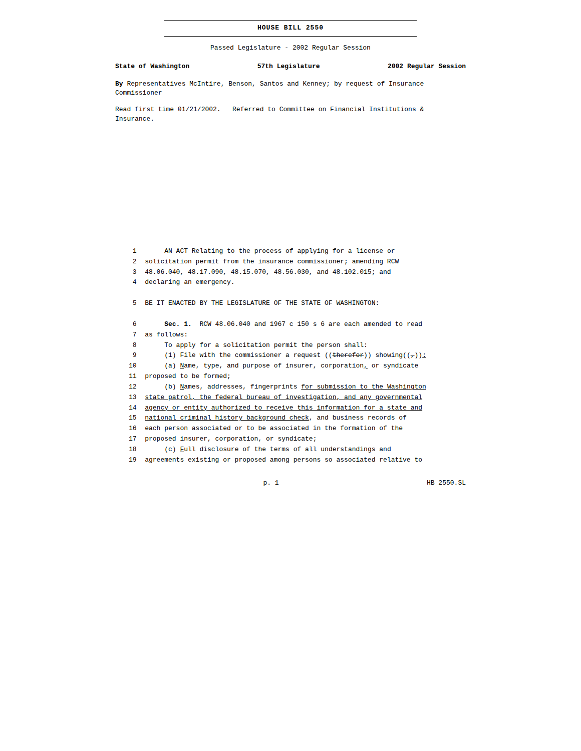HOUSE BILL 2550
Passed Legislature - 2002 Regular Session
State of Washington 57th Legislature 2002 Regular Session
By Representatives McIntire, Benson, Santos and Kenney; by request of Insurance Commissioner
Read first time 01/21/2002. Referred to Committee on Financial Institutions & Insurance.
| 1 | AN ACT Relating to the process of applying for a license or |
| 2 | solicitation permit from the insurance commissioner; amending RCW |
| 3 | 48.06.040, 48.17.090, 48.15.070, 48.56.030, and 48.102.015; and |
| 4 | declaring an emergency. |
| 5 | BE IT ENACTED BY THE LEGISLATURE OF THE STATE OF WASHINGTON: |
| 6 | Sec. 1. RCW 48.06.040 and 1967 c 150 s 6 are each amended to read |
| 7 | as follows: |
| 8 | To apply for a solicitation permit the person shall: |
| 9 | (1) File with the commissioner a request (( therefor )) showing(( , )) : |
| 10 | (a) N ame, type, and purpose of insurer, corporation , or syndicate |
| 11 | proposed to be formed; |
| 12 | (b) N ames, addresses, fingerprints for submission to the Washington |
| 13 | state patrol, the federal bureau of investigation, and any governmental |
| 14 | agency or entity authorized to receive this information for a state and |
| 15 | national criminal history background check , and business records of |
| 16 | each person associated or to be associated in the formation of the |
| 17 | proposed insurer, corporation, or syndicate; |
| 18 | (c) F ull disclosure of the terms of all understandings and |
| 19 | agreements existing or proposed among persons so associated relative to |
p. 1 HB 2550.SL